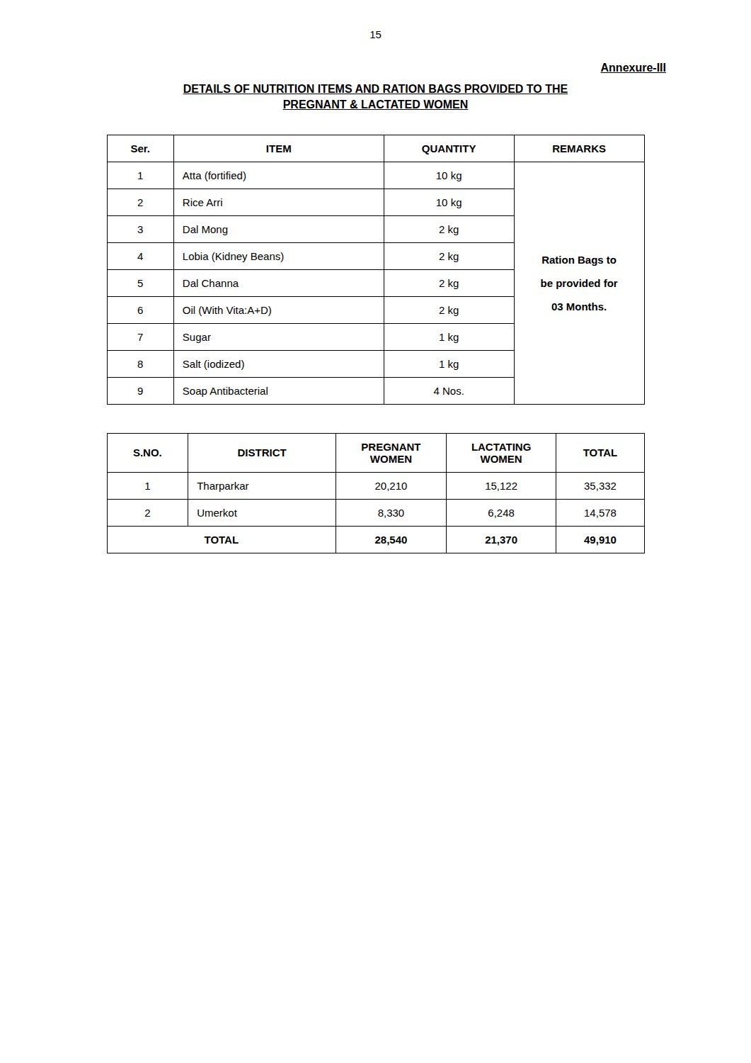15
Annexure-III
DETAILS OF NUTRITION ITEMS AND RATION BAGS PROVIDED TO THE
PREGNANT & LACTATED WOMEN
| Ser. | ITEM | QUANTITY | REMARKS |
| --- | --- | --- | --- |
| 1 | Atta (fortified) | 10 kg | Ration Bags to be provided for 03 Months. |
| 2 | Rice Arri | 10 kg |
| 3 | Dal Mong | 2 kg |
| 4 | Lobia (Kidney Beans) | 2 kg |
| 5 | Dal Channa | 2 kg |
| 6 | Oil (With Vita:A+D) | 2 kg |
| 7 | Sugar | 1 kg |
| 8 | Salt (iodized) | 1 kg |
| 9 | Soap Antibacterial | 4 Nos. |
| S.NO. | DISTRICT | PREGNANT WOMEN | LACTATING WOMEN | TOTAL |
| --- | --- | --- | --- | --- |
| 1 | Tharparkar | 20,210 | 15,122 | 35,332 |
| 2 | Umerkot | 8,330 | 6,248 | 14,578 |
| TOTAL | 28,540 | 21,370 | 49,910 |